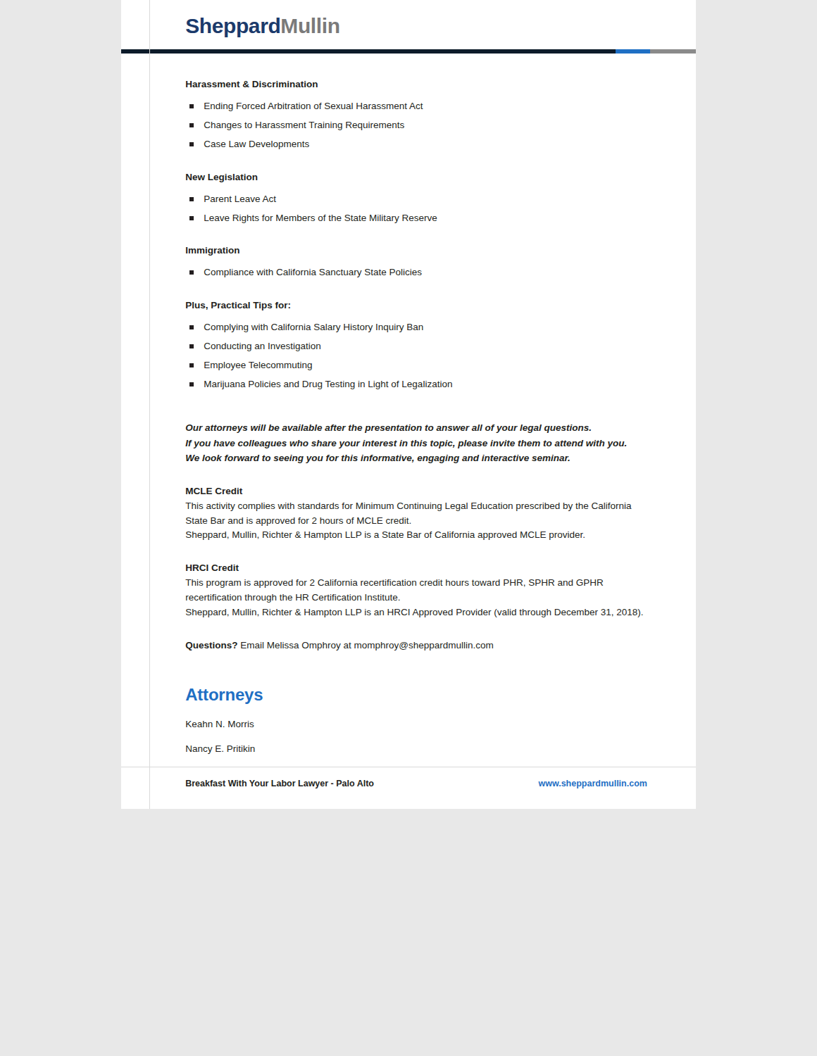Sheppard Mullin
Harassment & Discrimination
Ending Forced Arbitration of Sexual Harassment Act
Changes to Harassment Training Requirements
Case Law Developments
New Legislation
Parent Leave Act
Leave Rights for Members of the State Military Reserve
Immigration
Compliance with California Sanctuary State Policies
Plus, Practical Tips for:
Complying with California Salary History Inquiry Ban
Conducting an Investigation
Employee Telecommuting
Marijuana Policies and Drug Testing in Light of Legalization
Our attorneys will be available after the presentation to answer all of your legal questions.
If you have colleagues who share your interest in this topic, please invite them to attend with you.
We look forward to seeing you for this informative, engaging and interactive seminar.
MCLE Credit
This activity complies with standards for Minimum Continuing Legal Education prescribed by the California State Bar and is approved for 2 hours of MCLE credit.
Sheppard, Mullin, Richter & Hampton LLP is a State Bar of California approved MCLE provider.
HRCI Credit
This program is approved for 2 California recertification credit hours toward PHR, SPHR and GPHR recertification through the HR Certification Institute.
Sheppard, Mullin, Richter & Hampton LLP is an HRCI Approved Provider (valid through December 31, 2018).
Questions? Email Melissa Omphroy at momphroy@sheppardmullin.com
Attorneys
Keahn N. Morris
Nancy E. Pritikin
Breakfast With Your Labor Lawyer - Palo Alto
www.sheppardmullin.com